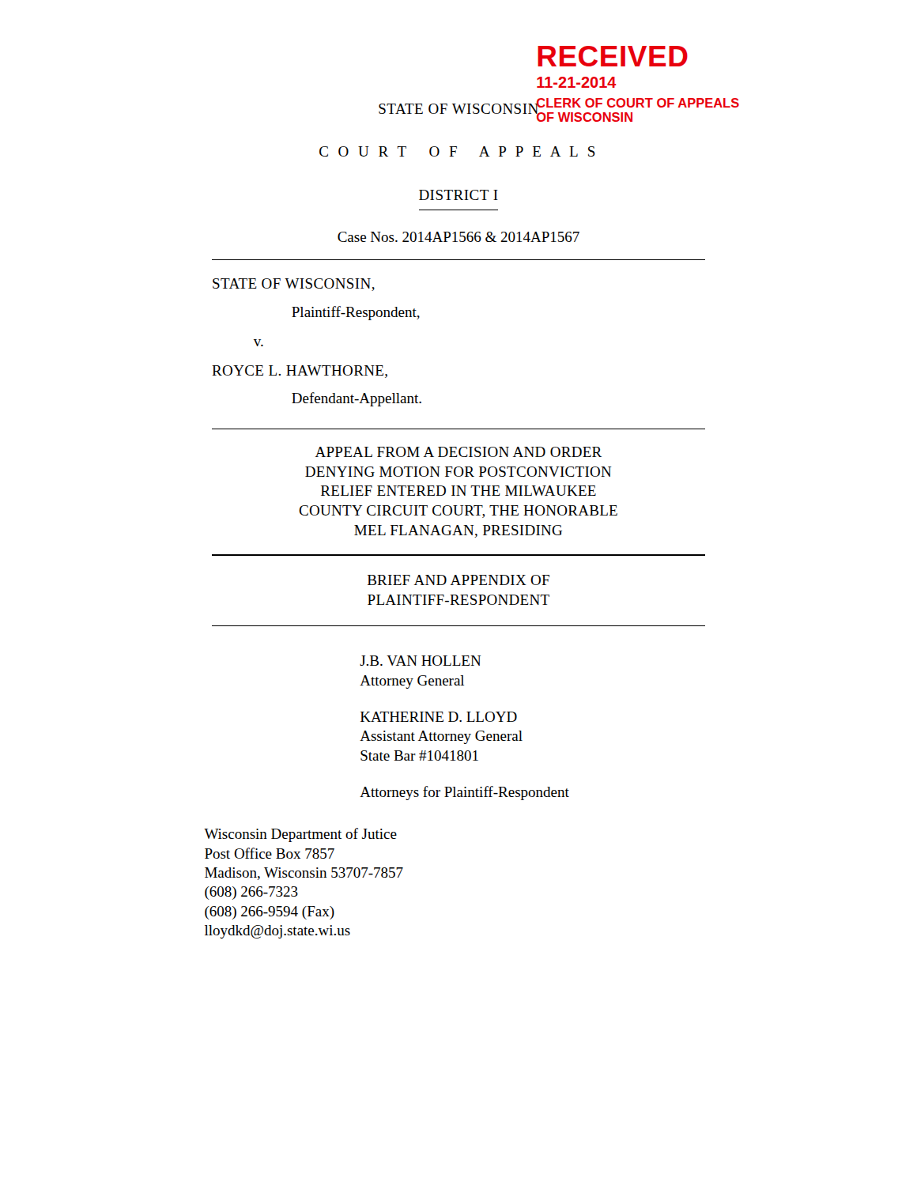RECEIVED 11-21-2014 CLERK OF COURT OF APPEALS
OF WISCONSIN
STATE OF WISCONSIN
C O U R T O F A P P E A L S
DISTRICT I
Case Nos. 2014AP1566 & 2014AP1567
STATE OF WISCONSIN,
Plaintiff-Respondent,
v.
ROYCE L. HAWTHORNE,
Defendant-Appellant.
APPEAL FROM A DECISION AND ORDER
DENYING MOTION FOR POSTCONVICTION
RELIEF ENTERED IN THE MILWAUKEE
COUNTY CIRCUIT COURT, THE HONORABLE
MEL FLANAGAN, PRESIDING
BRIEF AND APPENDIX OF
PLAINTIFF-RESPONDENT
J.B. VAN HOLLEN
Attorney General
KATHERINE D. LLOYD
Assistant Attorney General
State Bar #1041801
Attorneys for Plaintiff-Respondent
Wisconsin Department of Jutice
Post Office Box 7857
Madison, Wisconsin 53707-7857
(608) 266-7323
(608) 266-9594 (Fax)
lloydkd@doj.state.wi.us